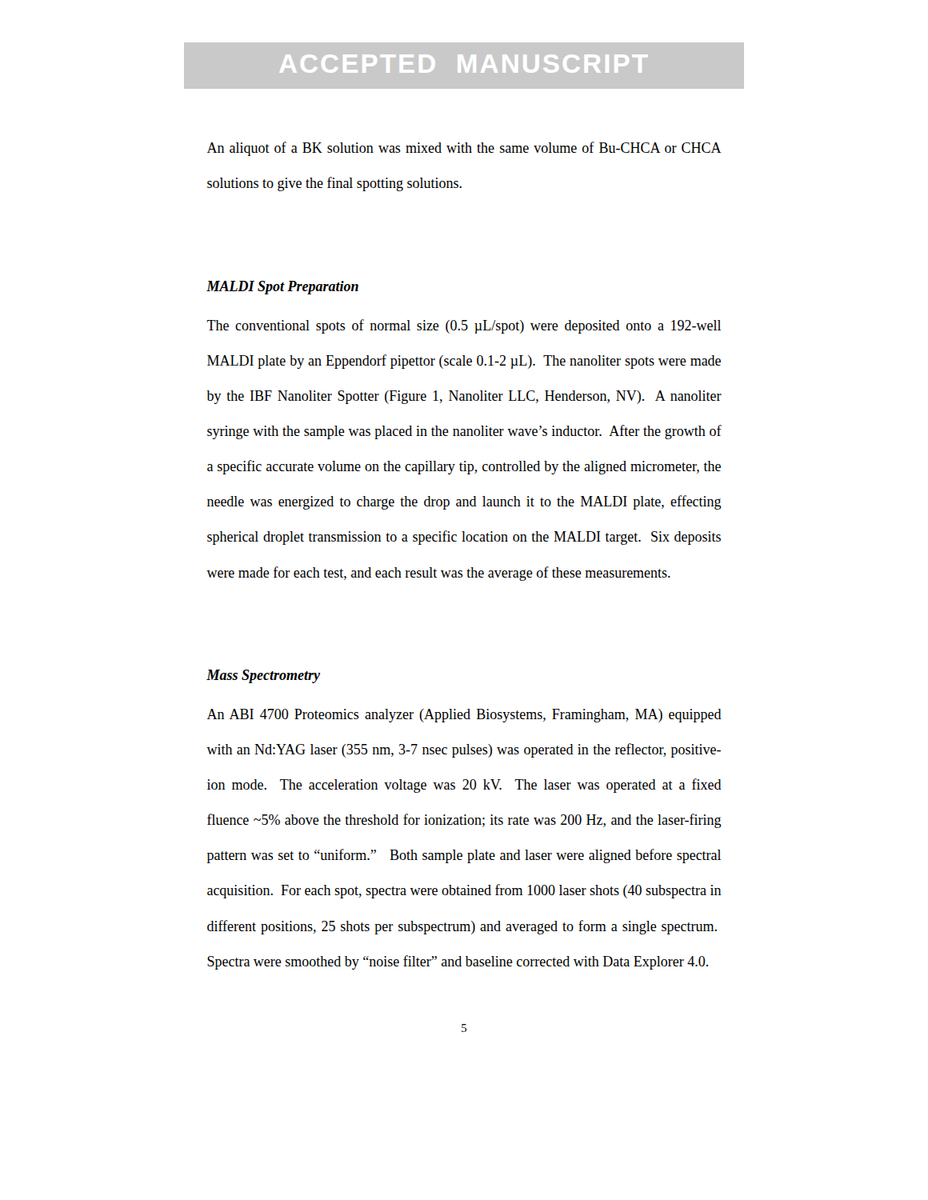ACCEPTED MANUSCRIPT
An aliquot of a BK solution was mixed with the same volume of Bu-CHCA or CHCA solutions to give the final spotting solutions.
MALDI Spot Preparation
The conventional spots of normal size (0.5 µL/spot) were deposited onto a 192-well MALDI plate by an Eppendorf pipettor (scale 0.1-2 µL). The nanoliter spots were made by the IBF Nanoliter Spotter (Figure 1, Nanoliter LLC, Henderson, NV). A nanoliter syringe with the sample was placed in the nanoliter wave’s inductor. After the growth of a specific accurate volume on the capillary tip, controlled by the aligned micrometer, the needle was energized to charge the drop and launch it to the MALDI plate, effecting spherical droplet transmission to a specific location on the MALDI target. Six deposits were made for each test, and each result was the average of these measurements.
Mass Spectrometry
An ABI 4700 Proteomics analyzer (Applied Biosystems, Framingham, MA) equipped with an Nd:YAG laser (355 nm, 3-7 nsec pulses) was operated in the reflector, positive-ion mode. The acceleration voltage was 20 kV. The laser was operated at a fixed fluence ~5% above the threshold for ionization; its rate was 200 Hz, and the laser-firing pattern was set to “uniform.” Both sample plate and laser were aligned before spectral acquisition. For each spot, spectra were obtained from 1000 laser shots (40 subspectra in different positions, 25 shots per subspectrum) and averaged to form a single spectrum. Spectra were smoothed by “noise filter” and baseline corrected with Data Explorer 4.0.
5